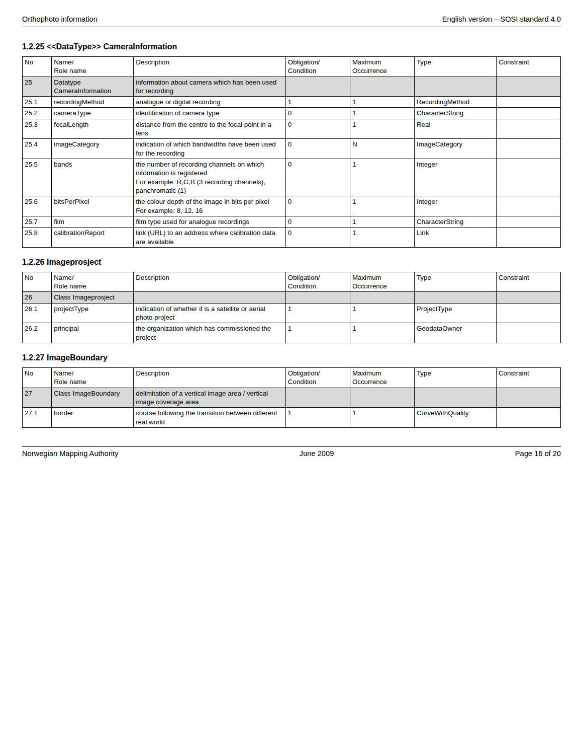Orthophoto information English version – SOSI standard 4.0
1.2.25 <<DataType>> CameraInformation
| No | Name/ Role name | Description | Obligation/ Condition | Maximum Occurrence | Type | Constraint |
| --- | --- | --- | --- | --- | --- | --- |
| 25 | Datatype CameraInformation | information about camera which has been used for recording | | | | |
| 25.1 | recordingMethod | analogue or digital recording | 1 | 1 | RecordingMethod | |
| 25.2 | cameraType | identification of camera type | 0 | 1 | CharacterString | |
| 25.3 | focalLength | distance from the centre to the focal point in a lens | 0 | 1 | Real | |
| 25.4 | imageCategory | indication of which bandwidths have been used for the recording | 0 | N | ImageCategory | |
| 25.5 | bands | the number of recording channels on which information is registered For example: R,G,B (3 recording channels), panchromatic (1) | 0 | 1 | Integer | |
| 25.6 | bitsPerPixel | the colour depth of the image in bits per pixel For example: 8, 12, 16 | 0 | 1 | Integer | |
| 25.7 | film | film type used for analogue recordings | 0 | 1 | CharacterString | |
| 25.8 | calibrationReport | link (URL) to an address where calibration data are available | 0 | 1 | Link | |
1.2.26 Imageprosject
| No | Name/ Role name | Description | Obligation/ Condition | Maximum Occurrence | Type | Constraint |
| --- | --- | --- | --- | --- | --- | --- |
| 26 | Class Imageprosject | | | | | |
| 26.1 | projectType | indication of whether it is a satellite or aerial photo project | 1 | 1 | ProjectType | |
| 26.2 | principal | the organization which has commissioned the project | 1 | 1 | GeodataOwner | |
1.2.27 ImageBoundary
| No | Name/ Role name | Description | Obligation/ Condition | Maximum Occurrence | Type | Constraint |
| --- | --- | --- | --- | --- | --- | --- |
| 27 | Class ImageBoundary | delimitation of a vertical image area / vertical image coverage area | | | | |
| 27.1 | border | course following the transition between different real world | 1 | 1 | CurveWithQuality | |
Norwegian Mapping Authority June 2009 Page 16 of 20